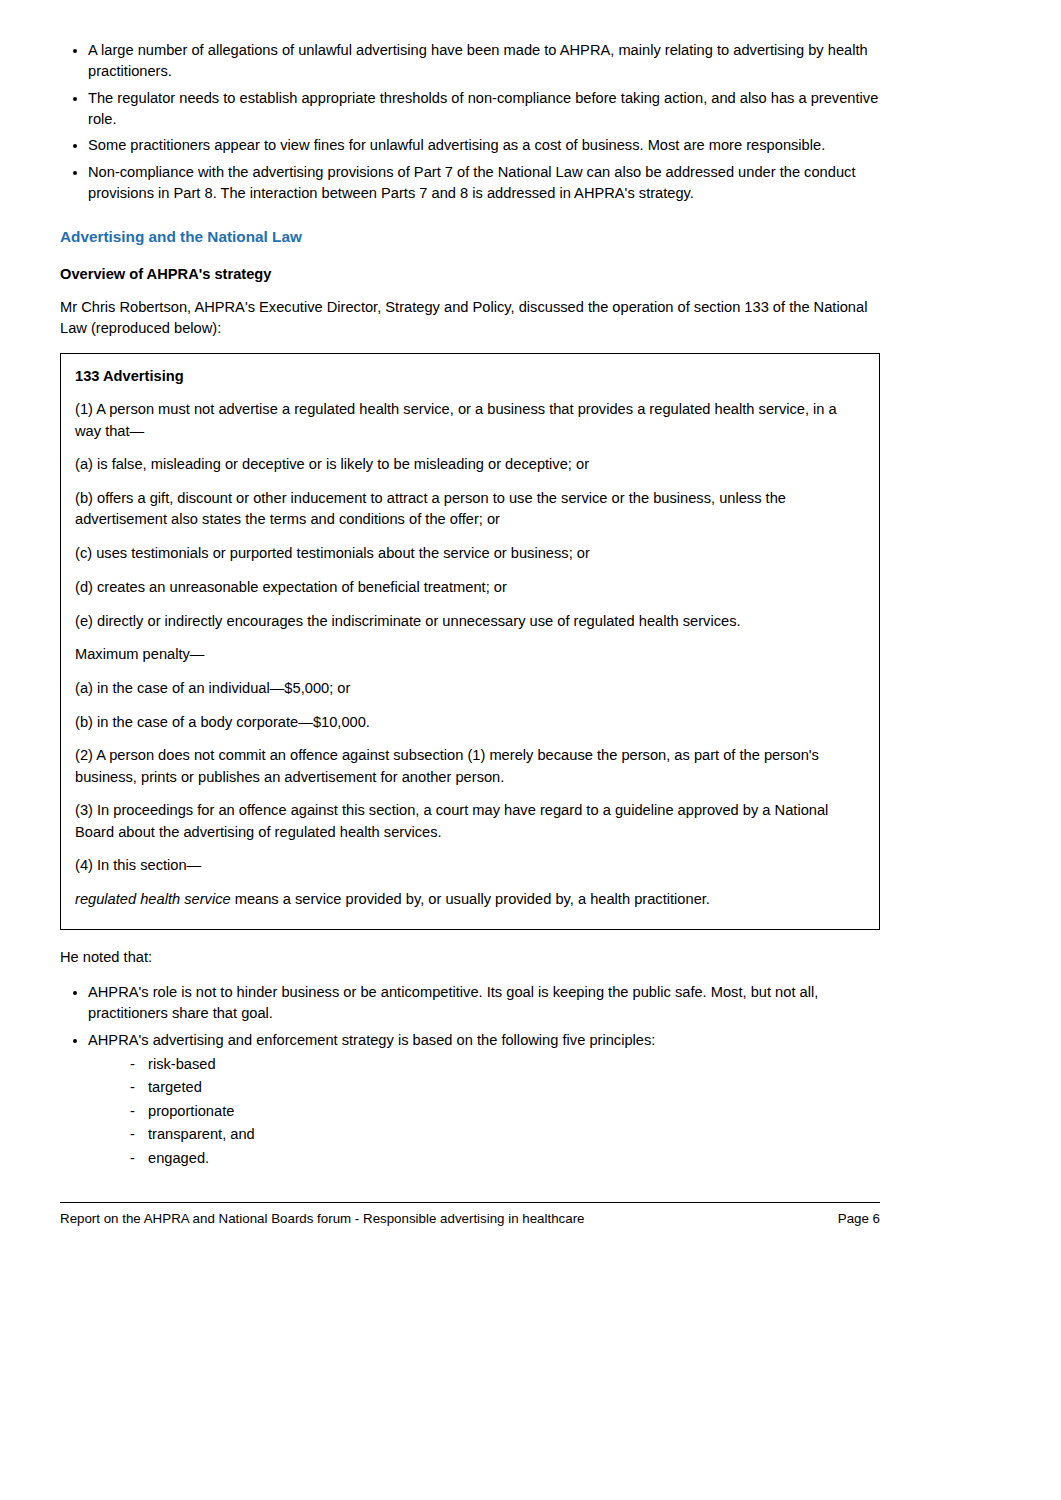A large number of allegations of unlawful advertising have been made to AHPRA, mainly relating to advertising by health practitioners.
The regulator needs to establish appropriate thresholds of non-compliance before taking action, and also has a preventive role.
Some practitioners appear to view fines for unlawful advertising as a cost of business. Most are more responsible.
Non-compliance with the advertising provisions of Part 7 of the National Law can also be addressed under the conduct provisions in Part 8. The interaction between Parts 7 and 8 is addressed in AHPRA's strategy.
Advertising and the National Law
Overview of AHPRA's strategy
Mr Chris Robertson, AHPRA's Executive Director, Strategy and Policy, discussed the operation of section 133 of the National Law (reproduced below):
133 Advertising
(1) A person must not advertise a regulated health service, or a business that provides a regulated health service, in a way that—
(a) is false, misleading or deceptive or is likely to be misleading or deceptive; or
(b) offers a gift, discount or other inducement to attract a person to use the service or the business, unless the advertisement also states the terms and conditions of the offer; or
(c) uses testimonials or purported testimonials about the service or business; or
(d) creates an unreasonable expectation of beneficial treatment; or
(e) directly or indirectly encourages the indiscriminate or unnecessary use of regulated health services.
Maximum penalty—
(a) in the case of an individual—$5,000; or
(b) in the case of a body corporate—$10,000.
(2) A person does not commit an offence against subsection (1) merely because the person, as part of the person's business, prints or publishes an advertisement for another person.
(3) In proceedings for an offence against this section, a court may have regard to a guideline approved by a National Board about the advertising of regulated health services.
(4) In this section—
regulated health service means a service provided by, or usually provided by, a health practitioner.
He noted that:
AHPRA's role is not to hinder business or be anticompetitive. Its goal is keeping the public safe. Most, but not all, practitioners share that goal.
AHPRA's advertising and enforcement strategy is based on the following five principles:
risk-based
targeted
proportionate
transparent, and
engaged.
Report on the AHPRA and National Boards forum - Responsible advertising in healthcare Page 6